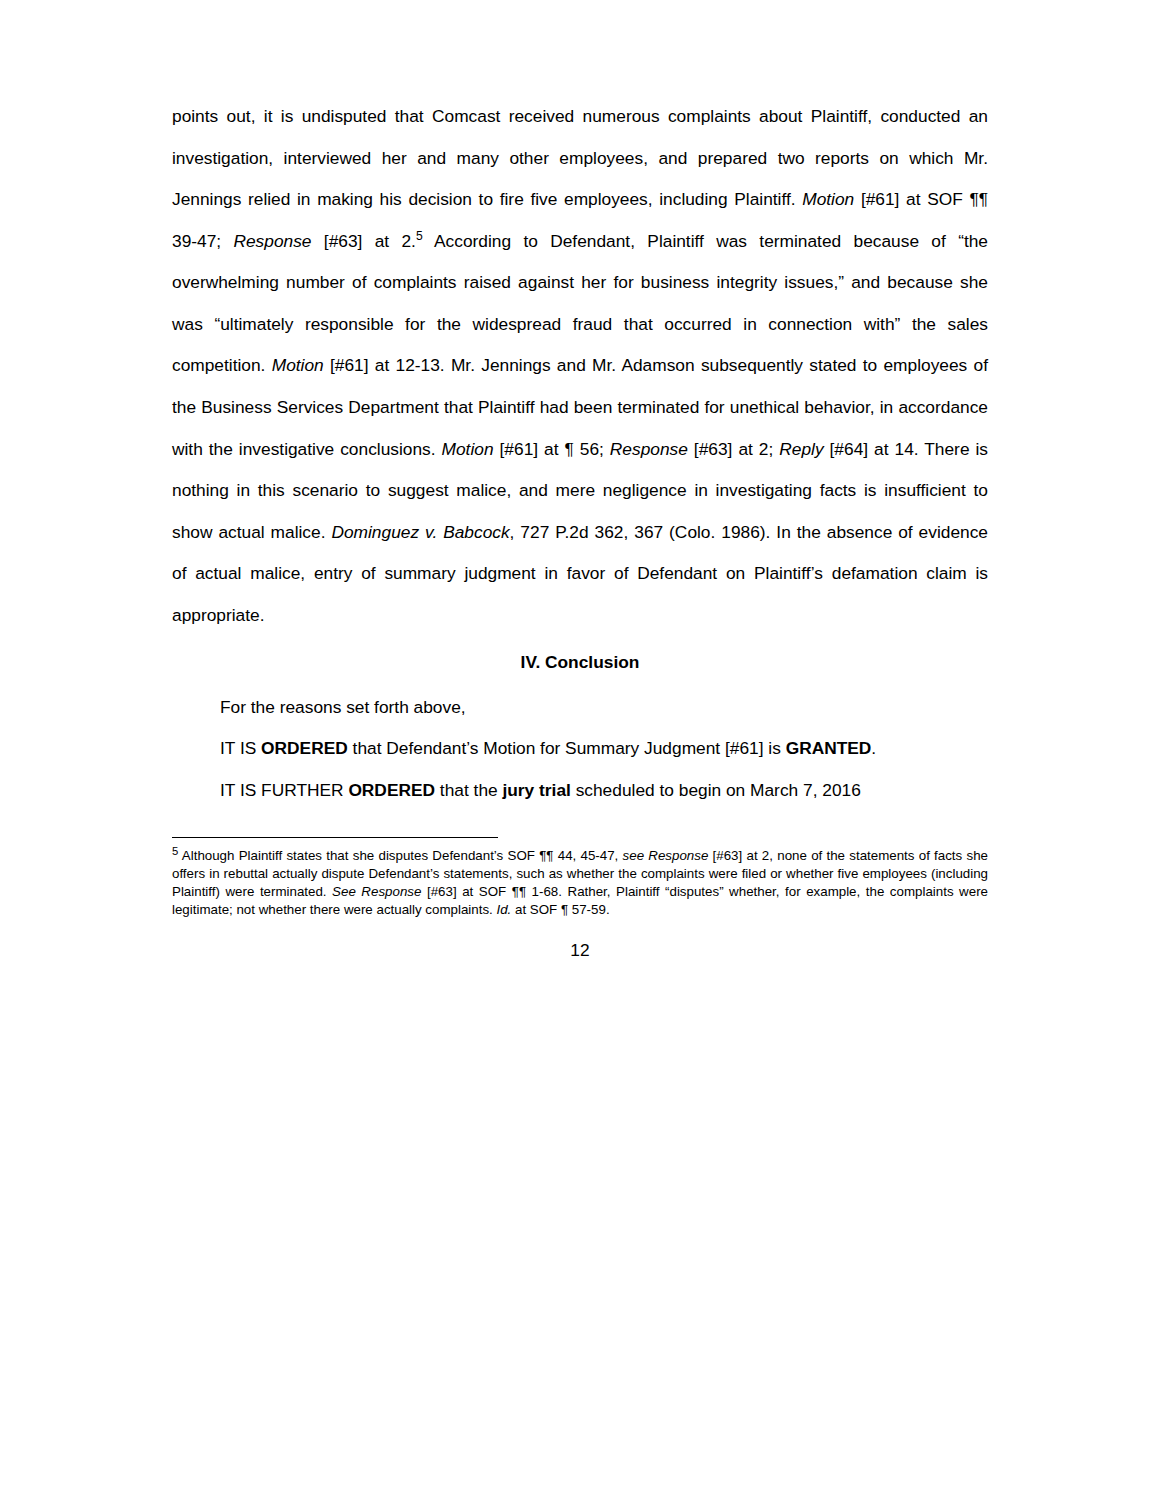points out, it is undisputed that Comcast received numerous complaints about Plaintiff, conducted an investigation, interviewed her and many other employees, and prepared two reports on which Mr. Jennings relied in making his decision to fire five employees, including Plaintiff. Motion [#61] at SOF ¶¶ 39-47; Response [#63] at 2.5 According to Defendant, Plaintiff was terminated because of “the overwhelming number of complaints raised against her for business integrity issues,” and because she was “ultimately responsible for the widespread fraud that occurred in connection with” the sales competition. Motion [#61] at 12-13. Mr. Jennings and Mr. Adamson subsequently stated to employees of the Business Services Department that Plaintiff had been terminated for unethical behavior, in accordance with the investigative conclusions. Motion [#61] at ¶ 56; Response [#63] at 2; Reply [#64] at 14. There is nothing in this scenario to suggest malice, and mere negligence in investigating facts is insufficient to show actual malice. Dominguez v. Babcock, 727 P.2d 362, 367 (Colo. 1986). In the absence of evidence of actual malice, entry of summary judgment in favor of Defendant on Plaintiff’s defamation claim is appropriate.
IV. Conclusion
For the reasons set forth above,
IT IS ORDERED that Defendant’s Motion for Summary Judgment [#61] is GRANTED.
IT IS FURTHER ORDERED that the jury trial scheduled to begin on March 7, 2016
5 Although Plaintiff states that she disputes Defendant’s SOF ¶¶ 44, 45-47, see Response [#63] at 2, none of the statements of facts she offers in rebuttal actually dispute Defendant’s statements, such as whether the complaints were filed or whether five employees (including Plaintiff) were terminated. See Response [#63] at SOF ¶¶ 1-68. Rather, Plaintiff “disputes” whether, for example, the complaints were legitimate; not whether there were actually complaints. Id. at SOF ¶ 57-59.
12